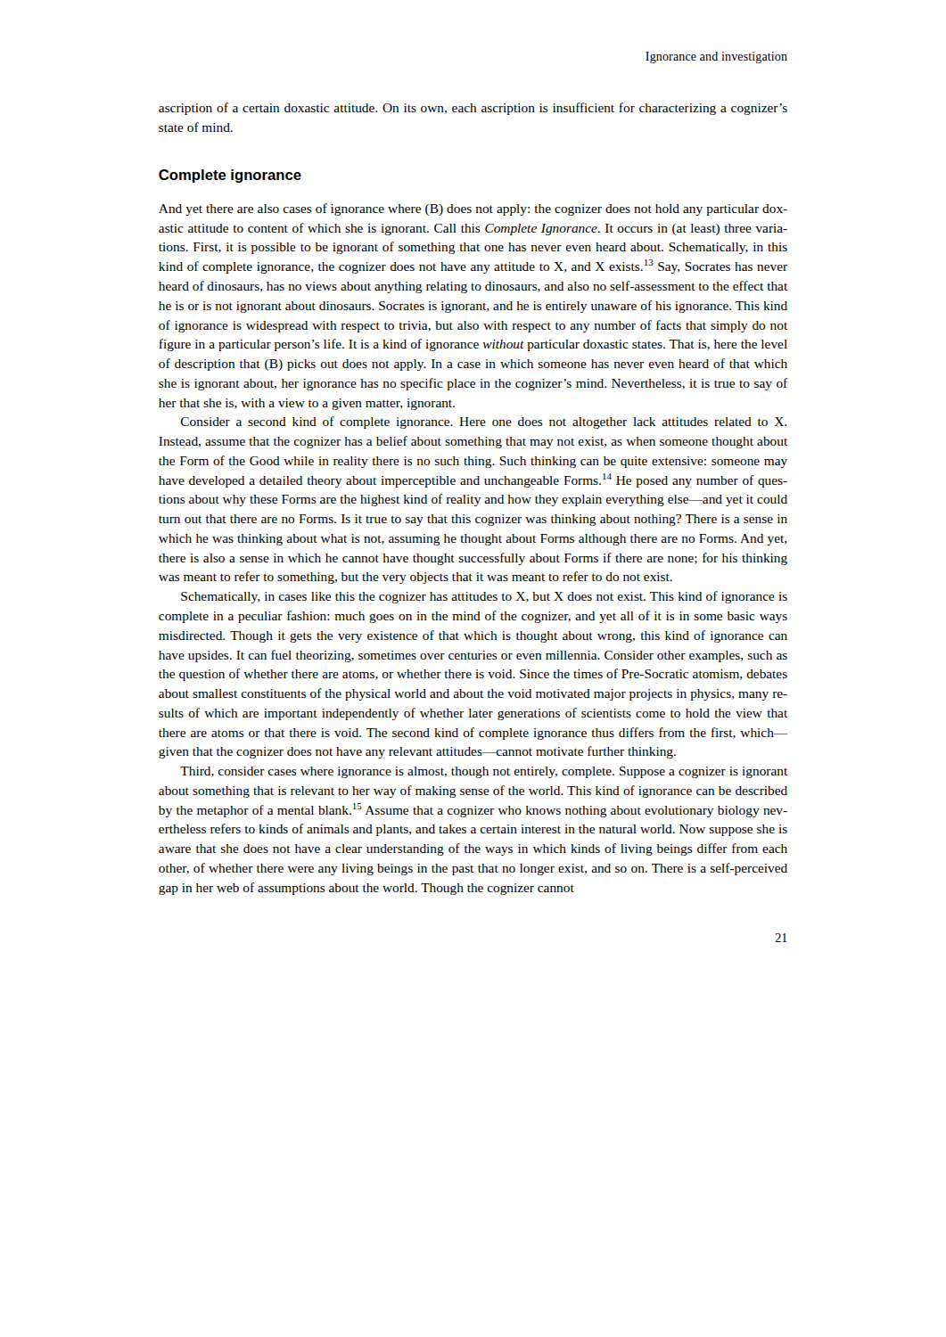Ignorance and investigation
ascription of a certain doxastic attitude. On its own, each ascription is insufficient for characterizing a cognizer’s state of mind.
Complete ignorance
And yet there are also cases of ignorance where (B) does not apply: the cognizer does not hold any particular doxastic attitude to content of which she is ignorant. Call this Complete Ignorance. It occurs in (at least) three variations. First, it is possible to be ignorant of something that one has never even heard about. Schematically, in this kind of complete ignorance, the cognizer does not have any attitude to X, and X exists.13 Say, Socrates has never heard of dinosaurs, has no views about anything relating to dinosaurs, and also no self-assessment to the effect that he is or is not ignorant about dinosaurs. Socrates is ignorant, and he is entirely unaware of his ignorance. This kind of ignorance is widespread with respect to trivia, but also with respect to any number of facts that simply do not figure in a particular person’s life. It is a kind of ignorance without particular doxastic states. That is, here the level of description that (B) picks out does not apply. In a case in which someone has never even heard of that which she is ignorant about, her ignorance has no specific place in the cognizer’s mind. Nevertheless, it is true to say of her that she is, with a view to a given matter, ignorant.
Consider a second kind of complete ignorance. Here one does not altogether lack attitudes related to X. Instead, assume that the cognizer has a belief about something that may not exist, as when someone thought about the Form of the Good while in reality there is no such thing. Such thinking can be quite extensive: someone may have developed a detailed theory about imperceptible and unchangeable Forms.14 He posed any number of questions about why these Forms are the highest kind of reality and how they explain everything else—and yet it could turn out that there are no Forms. Is it true to say that this cognizer was thinking about nothing? There is a sense in which he was thinking about what is not, assuming he thought about Forms although there are no Forms. And yet, there is also a sense in which he cannot have thought successfully about Forms if there are none; for his thinking was meant to refer to something, but the very objects that it was meant to refer to do not exist.
Schematically, in cases like this the cognizer has attitudes to X, but X does not exist. This kind of ignorance is complete in a peculiar fashion: much goes on in the mind of the cognizer, and yet all of it is in some basic ways misdirected. Though it gets the very existence of that which is thought about wrong, this kind of ignorance can have upsides. It can fuel theorizing, sometimes over centuries or even millennia. Consider other examples, such as the question of whether there are atoms, or whether there is void. Since the times of Pre-Socratic atomism, debates about smallest constituents of the physical world and about the void motivated major projects in physics, many results of which are important independently of whether later generations of scientists come to hold the view that there are atoms or that there is void. The second kind of complete ignorance thus differs from the first, which—given that the cognizer does not have any relevant attitudes—cannot motivate further thinking.
Third, consider cases where ignorance is almost, though not entirely, complete. Suppose a cognizer is ignorant about something that is relevant to her way of making sense of the world. This kind of ignorance can be described by the metaphor of a mental blank.15 Assume that a cognizer who knows nothing about evolutionary biology nevertheless refers to kinds of animals and plants, and takes a certain interest in the natural world. Now suppose she is aware that she does not have a clear understanding of the ways in which kinds of living beings differ from each other, of whether there were any living beings in the past that no longer exist, and so on. There is a self-perceived gap in her web of assumptions about the world. Though the cognizer cannot
21